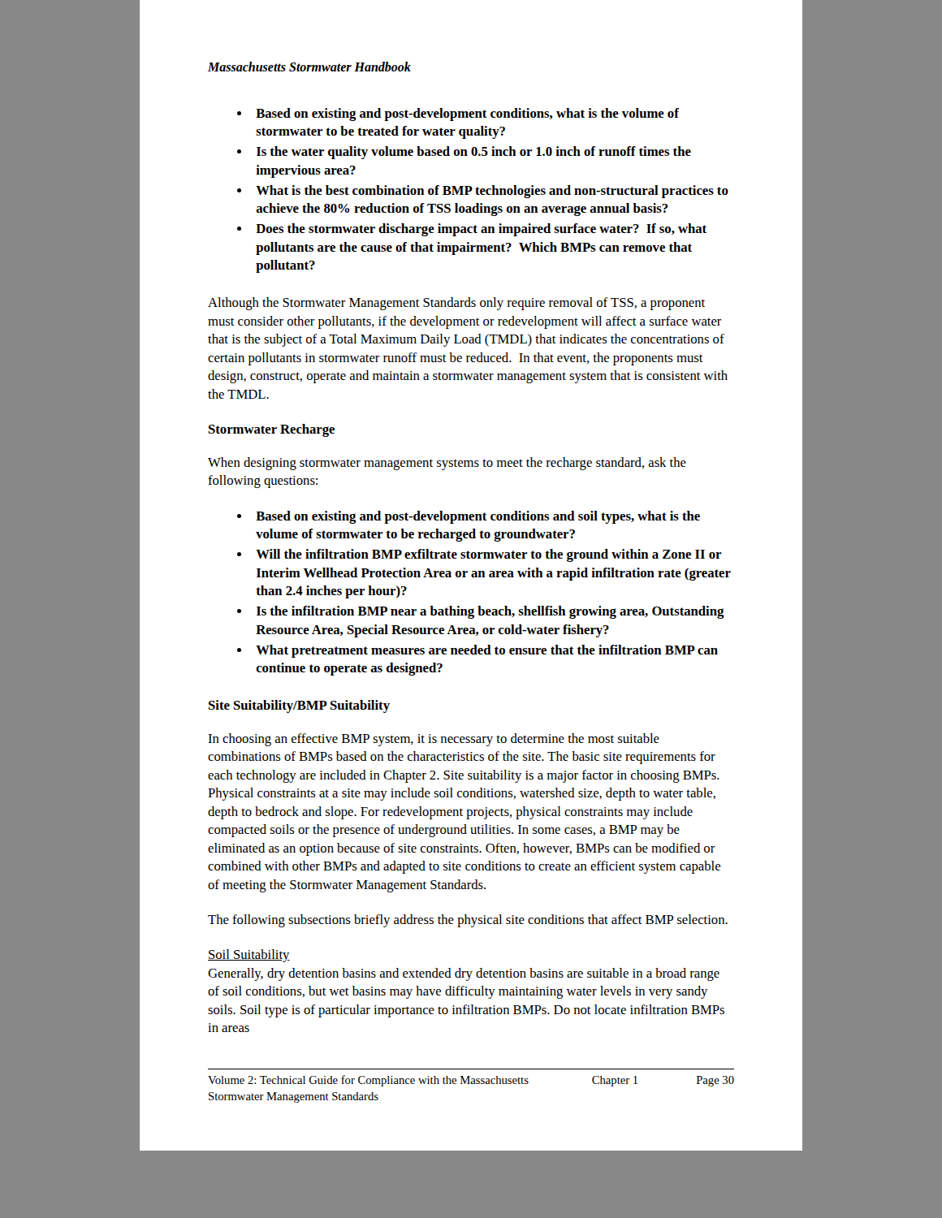Massachusetts Stormwater Handbook
Based on existing and post-development conditions, what is the volume of stormwater to be treated for water quality?
Is the water quality volume based on 0.5 inch or 1.0 inch of runoff times the impervious area?
What is the best combination of BMP technologies and non-structural practices to achieve the 80% reduction of TSS loadings on an average annual basis?
Does the stormwater discharge impact an impaired surface water? If so, what pollutants are the cause of that impairment? Which BMPs can remove that pollutant?
Although the Stormwater Management Standards only require removal of TSS, a proponent must consider other pollutants, if the development or redevelopment will affect a surface water that is the subject of a Total Maximum Daily Load (TMDL) that indicates the concentrations of certain pollutants in stormwater runoff must be reduced. In that event, the proponents must design, construct, operate and maintain a stormwater management system that is consistent with the TMDL.
Stormwater Recharge
When designing stormwater management systems to meet the recharge standard, ask the following questions:
Based on existing and post-development conditions and soil types, what is the volume of stormwater to be recharged to groundwater?
Will the infiltration BMP exfiltrate stormwater to the ground within a Zone II or Interim Wellhead Protection Area or an area with a rapid infiltration rate (greater than 2.4 inches per hour)?
Is the infiltration BMP near a bathing beach, shellfish growing area, Outstanding Resource Area, Special Resource Area, or cold-water fishery?
What pretreatment measures are needed to ensure that the infiltration BMP can continue to operate as designed?
Site Suitability/BMP Suitability
In choosing an effective BMP system, it is necessary to determine the most suitable combinations of BMPs based on the characteristics of the site. The basic site requirements for each technology are included in Chapter 2. Site suitability is a major factor in choosing BMPs. Physical constraints at a site may include soil conditions, watershed size, depth to water table, depth to bedrock and slope. For redevelopment projects, physical constraints may include compacted soils or the presence of underground utilities. In some cases, a BMP may be eliminated as an option because of site constraints. Often, however, BMPs can be modified or combined with other BMPs and adapted to site conditions to create an efficient system capable of meeting the Stormwater Management Standards.
The following subsections briefly address the physical site conditions that affect BMP selection.
Soil Suitability
Generally, dry detention basins and extended dry detention basins are suitable in a broad range of soil conditions, but wet basins may have difficulty maintaining water levels in very sandy soils. Soil type is of particular importance to infiltration BMPs. Do not locate infiltration BMPs in areas
Volume 2: Technical Guide for Compliance with the Massachusetts Stormwater Management Standards
Chapter 1
Page 30